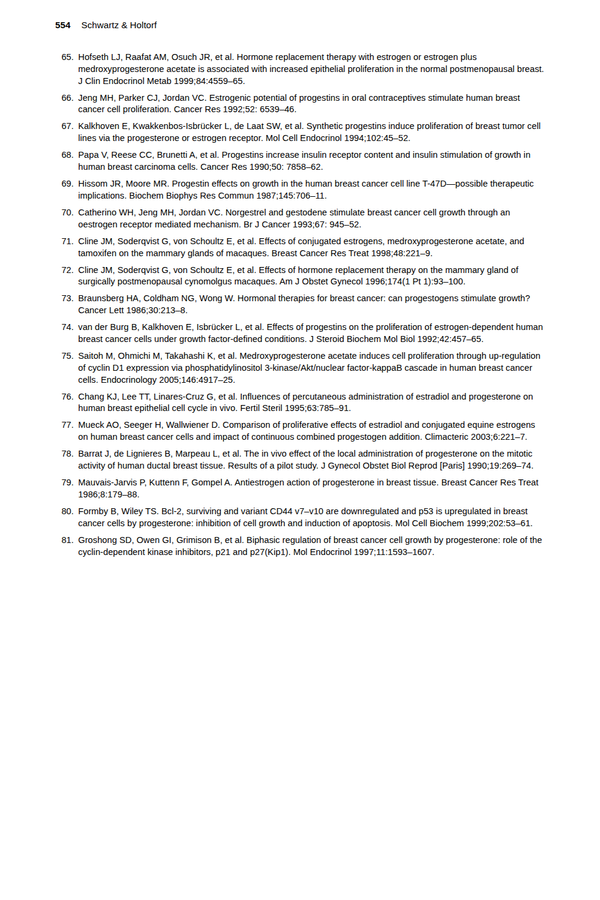554 Schwartz & Holtorf
Hofseth LJ, Raafat AM, Osuch JR, et al. Hormone replacement therapy with estrogen or estrogen plus medroxyprogesterone acetate is associated with increased epithelial proliferation in the normal postmenopausal breast. J Clin Endocrinol Metab 1999;84:4559–65.
Jeng MH, Parker CJ, Jordan VC. Estrogenic potential of progestins in oral contraceptives stimulate human breast cancer cell proliferation. Cancer Res 1992;52: 6539–46.
Kalkhoven E, Kwakkenbos-Isbrücker L, de Laat SW, et al. Synthetic progestins induce proliferation of breast tumor cell lines via the progesterone or estrogen receptor. Mol Cell Endocrinol 1994;102:45–52.
Papa V, Reese CC, Brunetti A, et al. Progestins increase insulin receptor content and insulin stimulation of growth in human breast carcinoma cells. Cancer Res 1990;50: 7858–62.
Hissom JR, Moore MR. Progestin effects on growth in the human breast cancer cell line T-47D—possible therapeutic implications. Biochem Biophys Res Commun 1987;145:706–11.
Catherino WH, Jeng MH, Jordan VC. Norgestrel and gestodene stimulate breast cancer cell growth through an oestrogen receptor mediated mechanism. Br J Cancer 1993;67: 945–52.
Cline JM, Soderqvist G, von Schoultz E, et al. Effects of conjugated estrogens, medroxyprogesterone acetate, and tamoxifen on the mammary glands of macaques. Breast Cancer Res Treat 1998;48:221–9.
Cline JM, Soderqvist G, von Schoultz E, et al. Effects of hormone replacement therapy on the mammary gland of surgically postmenopausal cynomolgus macaques. Am J Obstet Gynecol 1996;174(1 Pt 1):93–100.
Braunsberg HA, Coldham NG, Wong W. Hormonal therapies for breast cancer: can progestogens stimulate growth? Cancer Lett 1986;30:213–8.
van der Burg B, Kalkhoven E, Isbrücker L, et al. Effects of progestins on the proliferation of estrogen-dependent human breast cancer cells under growth factor-defined conditions. J Steroid Biochem Mol Biol 1992;42:457–65.
Saitoh M, Ohmichi M, Takahashi K, et al. Medroxyprogesterone acetate induces cell proliferation through up-regulation of cyclin D1 expression via phosphatidylinositol 3-kinase/Akt/nuclear factor-kappaB cascade in human breast cancer cells. Endocrinology 2005;146:4917–25.
Chang KJ, Lee TT, Linares-Cruz G, et al. Influences of percutaneous administration of estradiol and progesterone on human breast epithelial cell cycle in vivo. Fertil Steril 1995;63:785–91.
Mueck AO, Seeger H, Wallwiener D. Comparison of proliferative effects of estradiol and conjugated equine estrogens on human breast cancer cells and impact of continuous combined progestogen addition. Climacteric 2003;6:221–7.
Barrat J, de Lignieres B, Marpeau L, et al. The in vivo effect of the local administration of progesterone on the mitotic activity of human ductal breast tissue. Results of a pilot study. J Gynecol Obstet Biol Reprod [Paris] 1990;19:269–74.
Mauvais-Jarvis P, Kuttenn F, Gompel A. Antiestrogen action of progesterone in breast tissue. Breast Cancer Res Treat 1986;8:179–88.
Formby B, Wiley TS. Bcl-2, surviving and variant CD44 v7–v10 are downregulated and p53 is upregulated in breast cancer cells by progesterone: inhibition of cell growth and induction of apoptosis. Mol Cell Biochem 1999;202:53–61.
Groshong SD, Owen GI, Grimison B, et al. Biphasic regulation of breast cancer cell growth by progesterone: role of the cyclin-dependent kinase inhibitors, p21 and p27(Kip1). Mol Endocrinol 1997;11:1593–1607.